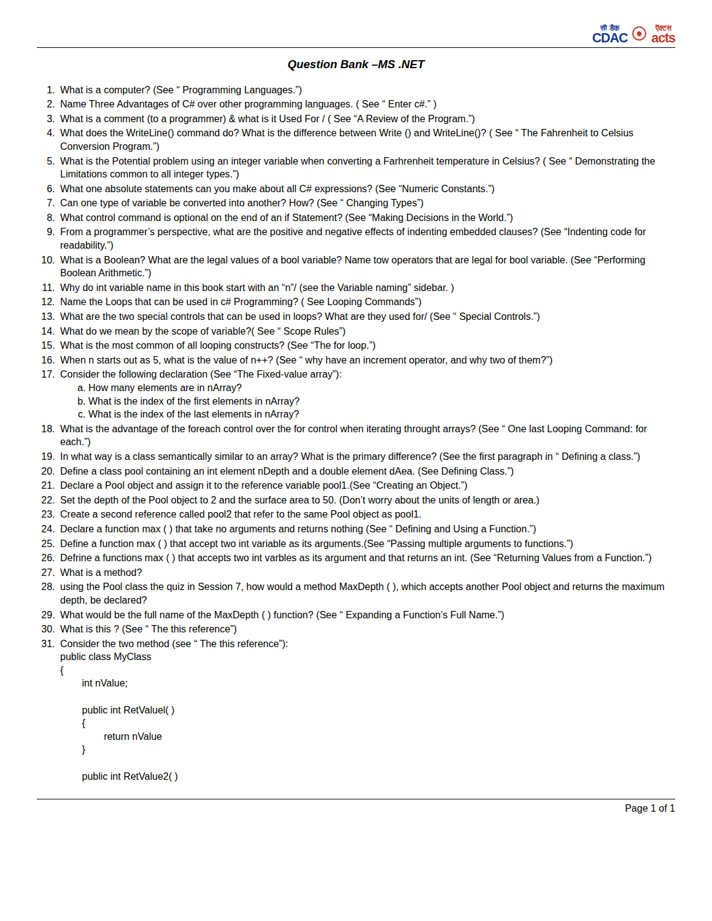सी डैक CDAC
⦿
ऍक्टस acts
Question Bank –MS .NET
What is a computer? (See “ Programming Languages.”)
Name Three Advantages of C# over other programming languages. ( See “ Enter c#.” )
What is a comment (to a programmer) & what is it Used For / ( See “A Review of the Program.”)
What does the WriteLine() command do? What is the difference between Write () and WriteLine()? ( See “ The Fahrenheit to Celsius Conversion Program.”)
What is the Potential problem using an integer variable when converting a Farhrenheit temperature in Celsius? ( See “ Demonstrating the Limitations common to all integer types.”)
What one absolute statements can you make about all C# expressions? (See “Numeric Constants.”)
Can one type of variable be converted into another? How? (See “ Changing Types”)
What control command is optional on the end of an if Statement? (See “Making Decisions in the World.”)
From a programmer’s perspective, what are the positive and negative effects of indenting embedded clauses? (See “Indenting code for readability.”)
What is a Boolean? What are the legal values of a bool variable? Name tow operators that are legal for bool variable. (See “Performing Boolean Arithmetic.”)
Why do int variable name in this book start with an “n”/ (see the Variable naming” sidebar. )
Name the Loops that can be used in c# Programming? ( See Looping Commands”)
What are the two special controls that can be used in loops? What are they used for/ (See “ Special Controls.”)
What do we mean by the scope of variable?( See “ Scope Rules”)
What is the most common of all looping constructs? (See “The for loop.”)
When n starts out as 5, what is the value of n++? (See “ why have an increment operator, and why two of them?”)
Consider the following declaration (See “The Fixed-value array”):
How many elements are in nArray?
What is the index of the first elements in nArray?
What is the index of the last elements in nArray?
What is the advantage of the foreach control over the for control when iterating throught arrays? (See “ One last Looping Command: for each.”)
In what way is a class semantically similar to an array? What is the primary difference? (See the first paragraph in “ Defining a class.”)
Define a class pool containing an int element nDepth and a double element dAea. (See Defining Class.”)
Declare a Pool object and assign it to the reference variable pool1.(See “Creating an Object.”)
Set the depth of the Pool object to 2 and the surface area to 50. (Don’t worry about the units of length or area.)
Create a second reference called pool2 that refer to the same Pool object as pool1.
Declare a function max ( ) that take no arguments and returns nothing (See “ Defining and Using a Function.”)
Define a function max ( ) that accept two int variable as its arguments.(See “Passing multiple arguments to functions.”)
Defrine a functions max ( ) that accepts two int varbles as its argument and that returns an int. (See “Returning Values from a Function.”)
What is a method?
using the Pool class the quiz in Session 7, how would a method MaxDepth ( ), which accepts another Pool object and returns the maximum depth, be declared?
What would be the full name of the MaxDepth ( ) function? (See “ Expanding a Function’s Full Name.”)
What is this ? (See “ The this reference”)
Consider the two method (see “ The this reference”):
public class MyClass
{
        int nValue;

        public int RetValuel( )
        {
                return nValue
        }

        public int RetValue2( )
Page 1 of 1